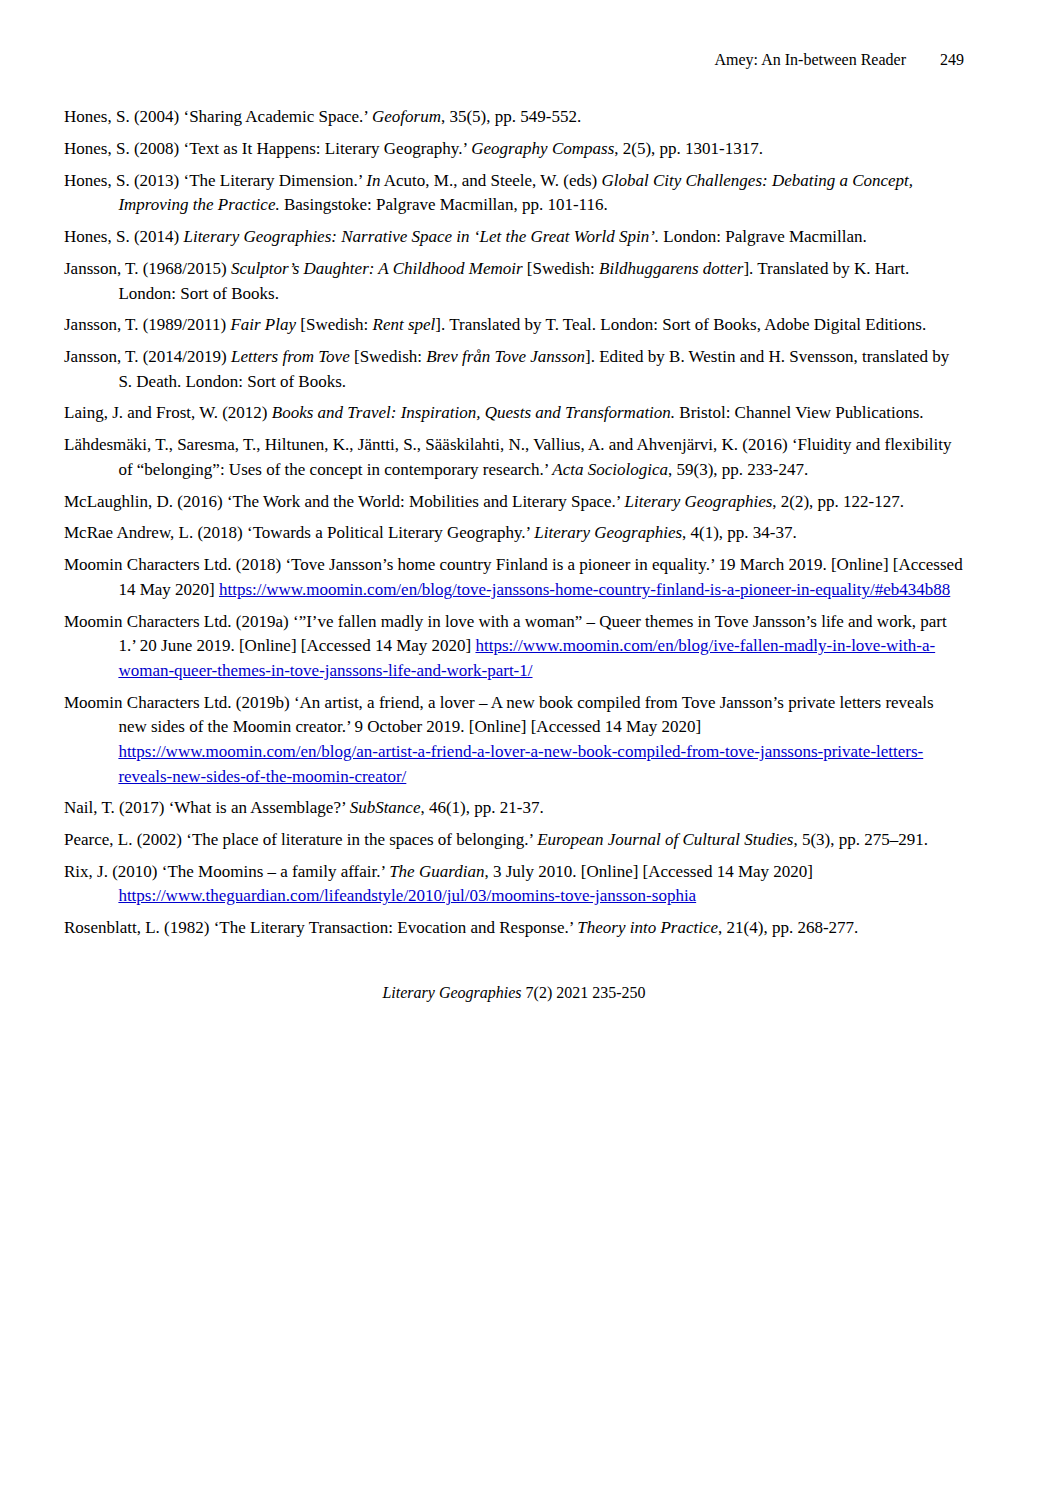Amey: An In-between Reader 249
Hones, S. (2004) ‘Sharing Academic Space.’ Geoforum, 35(5), pp. 549-552.
Hones, S. (2008) ‘Text as It Happens: Literary Geography.’ Geography Compass, 2(5), pp. 1301-1317.
Hones, S. (2013) ‘The Literary Dimension.’ In Acuto, M., and Steele, W. (eds) Global City Challenges: Debating a Concept, Improving the Practice. Basingstoke: Palgrave Macmillan, pp. 101-116.
Hones, S. (2014) Literary Geographies: Narrative Space in ‘Let the Great World Spin’. London: Palgrave Macmillan.
Jansson, T. (1968/2015) Sculptor’s Daughter: A Childhood Memoir [Swedish: Bildhuggarens dotter]. Translated by K. Hart. London: Sort of Books.
Jansson, T. (1989/2011) Fair Play [Swedish: Rent spel]. Translated by T. Teal. London: Sort of Books, Adobe Digital Editions.
Jansson, T. (2014/2019) Letters from Tove [Swedish: Brev från Tove Jansson]. Edited by B. Westin and H. Svensson, translated by S. Death. London: Sort of Books.
Laing, J. and Frost, W. (2012) Books and Travel: Inspiration, Quests and Transformation. Bristol: Channel View Publications.
Lähdesmäki, T., Saresma, T., Hiltunen, K., Jäntti, S., Sääskilahti, N., Vallius, A. and Ahvenjärvi, K. (2016) ‘Fluidity and flexibility of “belonging”: Uses of the concept in contemporary research.’ Acta Sociologica, 59(3), pp. 233-247.
McLaughlin, D. (2016) ‘The Work and the World: Mobilities and Literary Space.’ Literary Geographies, 2(2), pp. 122-127.
McRae Andrew, L. (2018) ‘Towards a Political Literary Geography.’ Literary Geographies, 4(1), pp. 34-37.
Moomin Characters Ltd. (2018) ‘Tove Jansson’s home country Finland is a pioneer in equality.’ 19 March 2019. [Online] [Accessed 14 May 2020] https://www.moomin.com/en/blog/tove-janssons-home-country-finland-is-a-pioneer-in-equality/#eb434b88
Moomin Characters Ltd. (2019a) ‘”I’ve fallen madly in love with a woman” – Queer themes in Tove Jansson’s life and work, part 1.’ 20 June 2019. [Online] [Accessed 14 May 2020] https://www.moomin.com/en/blog/ive-fallen-madly-in-love-with-a-woman-queer-themes-in-tove-janssons-life-and-work-part-1/
Moomin Characters Ltd. (2019b) ‘An artist, a friend, a lover – A new book compiled from Tove Jansson’s private letters reveals new sides of the Moomin creator.’ 9 October 2019. [Online] [Accessed 14 May 2020] https://www.moomin.com/en/blog/an-artist-a-friend-a-lover-a-new-book-compiled-from-tove-janssons-private-letters-reveals-new-sides-of-the-moomin-creator/
Nail, T. (2017) ‘What is an Assemblage?’ SubStance, 46(1), pp. 21-37.
Pearce, L. (2002) ‘The place of literature in the spaces of belonging.’ European Journal of Cultural Studies, 5(3), pp. 275–291.
Rix, J. (2010) ‘The Moomins – a family affair.’ The Guardian, 3 July 2010. [Online] [Accessed 14 May 2020] https://www.theguardian.com/lifeandstyle/2010/jul/03/moomins-tove-jansson-sophia
Rosenblatt, L. (1982) ‘The Literary Transaction: Evocation and Response.’ Theory into Practice, 21(4), pp. 268-277.
Literary Geographies 7(2) 2021 235-250